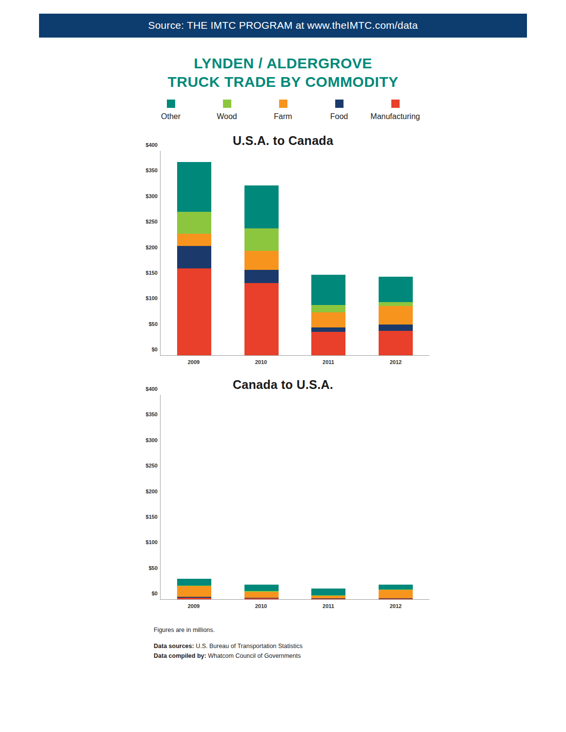Source: THE IMTC PROGRAM at www.theIMTC.com/data
Lynden / Aldergrove
Truck Trade by Commodity
Other
Wood
Farm
Food
Manufacturing
U.S.A. to Canada
$400 $350 $300 $250 $200 $150 $100 $50 $0
2009 : manu 170, food 44, farm 24, wood 43, other 97 (total 378)
2009201020112012
Canada to U.S.A.
$400 $350 $300 $250 $200 $150 $100 $50 $0
2009201020112012
Figures are in millions.
Data sources: U.S. Bureau of Transportation Statistics
Data compiled by: Whatcom Council of Governments